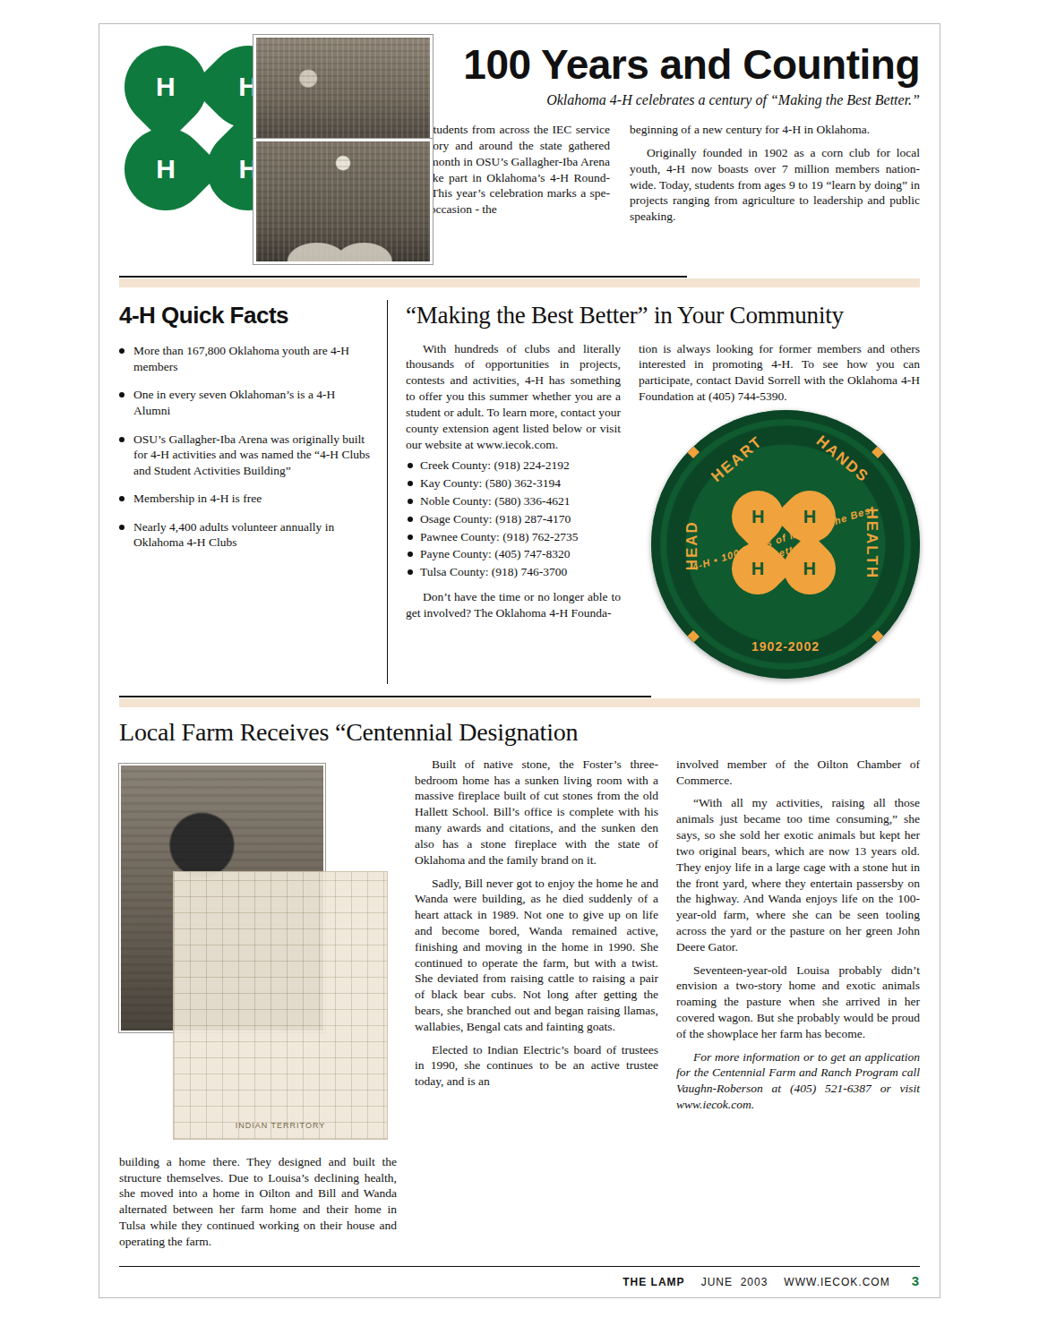H
H
H
H
100 Years and Counting
Oklahoma 4-H celebrates a century of “Making the Best Better.”
Students from across the IEC service territory and around the state gathered last month in OSU’s Gallagher-Iba Arena to take part in Oklahoma’s 4-H Round-Up. This year’s celebration marks a special occasion - the
beginning of a new century for 4-H in Oklahoma.
Originally founded in 1902 as a corn club for local youth, 4-H now boasts over 7 million members nation-wide. Today, students from ages 9 to 19 “learn by doing” in projects ranging from agriculture to leadership and public speaking.
4-H Quick Facts
More than 167,800 Oklahoma youth are 4-H members
One in every seven Oklahoman’s is a 4-H Alumni
OSU’s Gallagher-Iba Arena was originally built for 4-H activities and was named the “4-H Clubs and Student Activities Building”
Membership in 4-H is free
Nearly 4,400 adults volunteer annually in Oklahoma 4-H Clubs
“Making the Best Better” in Your Community
With hundreds of clubs and literally thousands of opportunities in projects, contests and activities, 4-H has something to offer you this summer whether you are a student or adult. To learn more, contact your county extension agent listed below or visit our website at www.iecok.com.
Creek County: (918) 224-2192
Kay County: (580) 362-3194
Noble County: (580) 336-4621
Osage County: (918) 287-4170
Pawnee County: (918) 762-2735
Payne County: (405) 747-8320
Tulsa County: (918) 746-3700
Don’t have the time or no longer able to get involved? The Oklahoma 4-H Founda-
tion is always looking for former members and others interested in promoting 4-H. To see how you can participate, contact David Sorrell with the Oklahoma 4-H Foundation at (405) 744-5390.
HEAD HEART HANDS HEALTH 4-H • 100 Years of Making the Best Better 1902-2002
H
H
H
H
Local Farm Receives “Centennial Designation
INDIAN TERRITORY
building a home there. They designed and built the structure themselves. Due to Louisa’s declining health, she moved into a home in Oilton and Bill and Wanda alternated between her farm home and their home in Tulsa while they continued working on their house and operating the farm.
Built of native stone, the Foster’s three-bedroom home has a sunken living room with a massive fireplace built of cut stones from the old Hallett School. Bill’s office is complete with his many awards and citations, and the sunken den also has a stone fireplace with the state of Oklahoma and the family brand on it.
Sadly, Bill never got to enjoy the home he and Wanda were building, as he died suddenly of a heart attack in 1989. Not one to give up on life and become bored, Wanda remained active, finishing and moving in the home in 1990. She continued to operate the farm, but with a twist. She deviated from raising cattle to raising a pair of black bear cubs. Not long after getting the bears, she branched out and began raising llamas, wallabies, Bengal cats and fainting goats.
Elected to Indian Electric’s board of trustees in 1990, she continues to be an active trustee today, and is an
involved member of the Oilton Chamber of Commerce.
“With all my activities, raising all those animals just became too time consuming,” she says, so she sold her exotic animals but kept her two original bears, which are now 13 years old. They enjoy life in a large cage with a stone hut in the front yard, where they entertain passersby on the highway. And Wanda enjoys life on the 100-year-old farm, where she can be seen tooling across the yard or the pasture on her green John Deere Gator.
Seventeen-year-old Louisa probably didn’t envision a two-story home and exotic animals roaming the pasture when she arrived in her covered wagon. But she probably would be proud of the showplace her farm has become.
For more information or to get an application for the Centennial Farm and Ranch Program call Vaughn-Roberson at (405) 521-6387 or visit www.iecok.com.
THE LAMP JUNE 2003 WWW.IECOK.COM 3